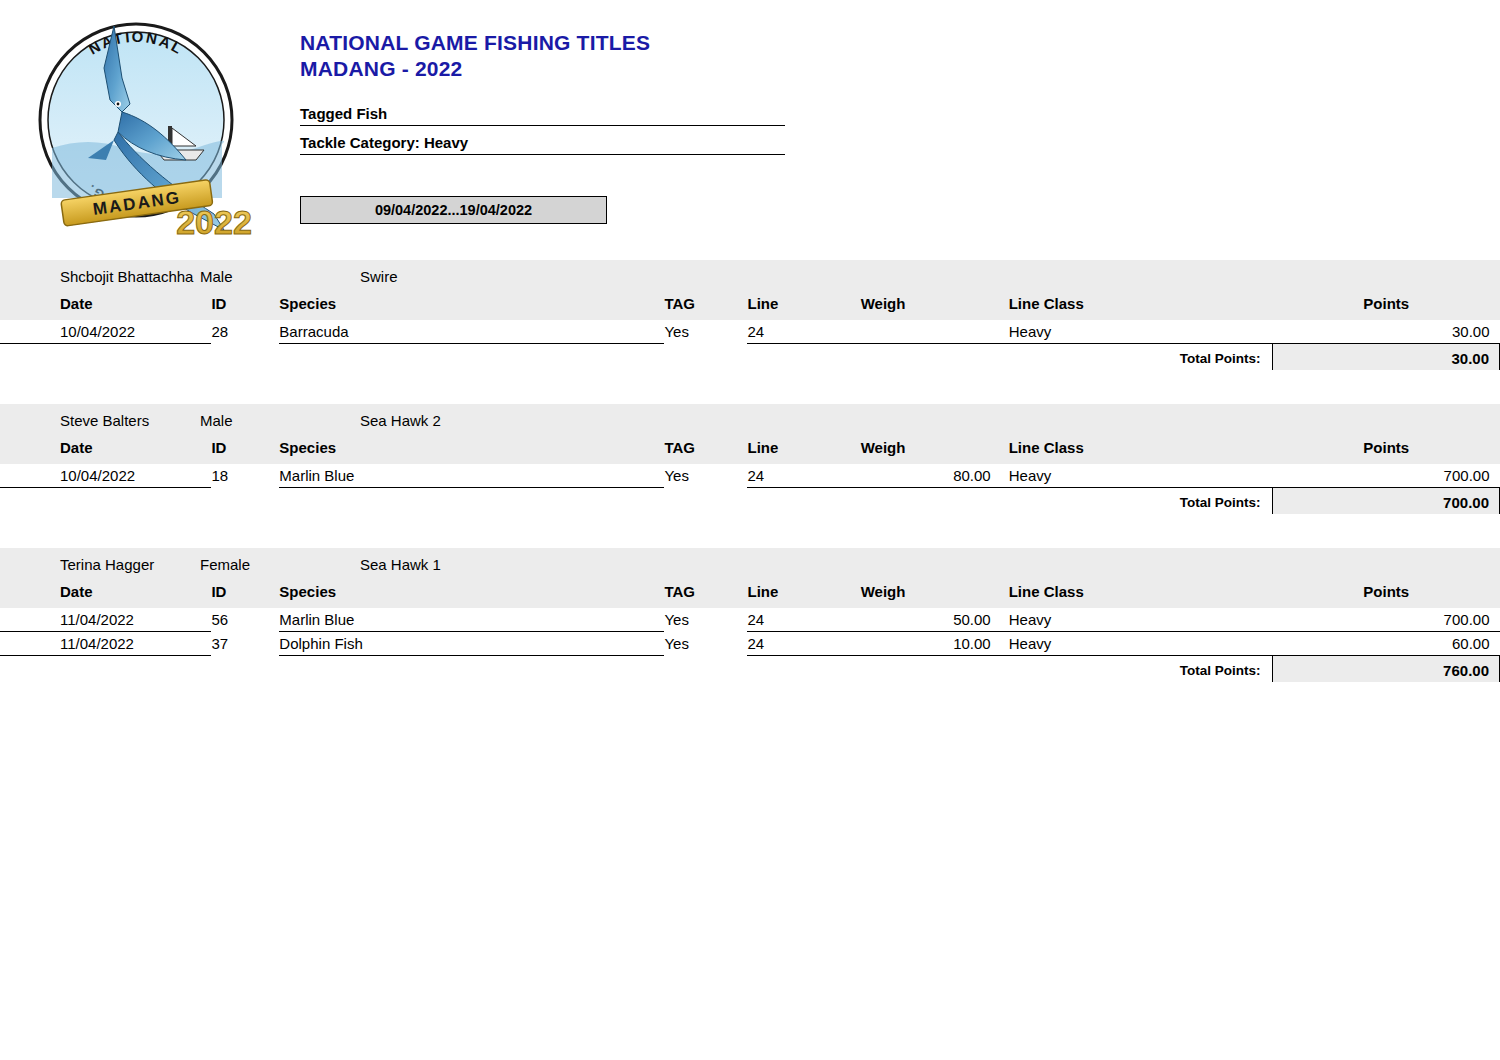NATIONAL G.F.A P.N.G. MADANG 2022
NATIONAL GAME FISHING TITLES
MADANG - 2022
Tagged Fish
Tackle Category: Heavy
09/04/2022...19/04/2022
Shcbojit Bhattachha
Male
Swire
| Date | ID | Species | TAG | Line | Weigh | Line Class | Points |
| --- | --- | --- | --- | --- | --- | --- | --- |
| 10/04/2022 | 28 | Barracuda | Yes | 24 | | Heavy | 30.00 |
| | Total Points: | 30.00 |
Steve Balters
Male
Sea Hawk 2
| Date | ID | Species | TAG | Line | Weigh | Line Class | Points |
| --- | --- | --- | --- | --- | --- | --- | --- |
| 10/04/2022 | 18 | Marlin Blue | Yes | 24 | 80.00 | Heavy | 700.00 |
| | Total Points: | 700.00 |
Terina Hagger
Female
Sea Hawk 1
| Date | ID | Species | TAG | Line | Weigh | Line Class | Points |
| --- | --- | --- | --- | --- | --- | --- | --- |
| 11/04/2022 | 56 | Marlin Blue | Yes | 24 | 50.00 | Heavy | 700.00 |
| 11/04/2022 | 37 | Dolphin Fish | Yes | 24 | 10.00 | Heavy | 60.00 |
| | Total Points: | 760.00 |